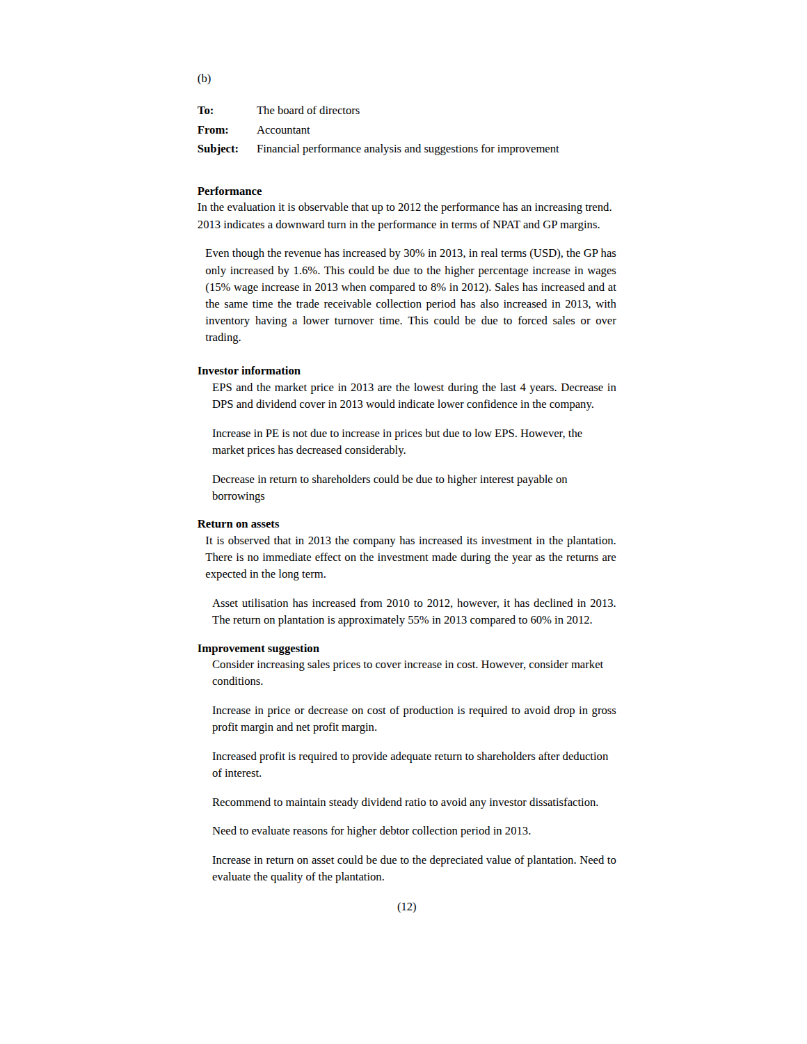(b)
| To: | The board of directors |
| From: | Accountant |
| Subject: | Financial performance analysis and suggestions for improvement |
Performance
In the evaluation it is observable that up to 2012 the performance has an increasing trend. 2013 indicates a downward turn in the performance in terms of NPAT and GP margins.
Even though the revenue has increased by 30% in 2013, in real terms (USD), the GP has only increased by 1.6%. This could be due to the higher percentage increase in wages (15% wage increase in 2013 when compared to 8% in 2012). Sales has increased and at the same time the trade receivable collection period has also increased in 2013, with inventory having a lower turnover time. This could be due to forced sales or over trading.
Investor information
EPS and the market price in 2013 are the lowest during the last 4 years. Decrease in DPS and dividend cover in 2013 would indicate lower confidence in the company.
Increase in PE is not due to increase in prices but due to low EPS. However, the market prices has decreased considerably.
Decrease in return to shareholders could be due to higher interest payable on borrowings
Return on assets
It is observed that in 2013 the company has increased its investment in the plantation. There is no immediate effect on the investment made during the year as the returns are expected in the long term.
Asset utilisation has increased from 2010 to 2012, however, it has declined in 2013. The return on plantation is approximately 55% in 2013 compared to 60% in 2012.
Improvement suggestion
Consider increasing sales prices to cover increase in cost. However, consider market conditions.
Increase in price or decrease on cost of production is required to avoid drop in gross profit margin and net profit margin.
Increased profit is required to provide adequate return to shareholders after deduction of interest.
Recommend to maintain steady dividend ratio to avoid any investor dissatisfaction.
Need to evaluate reasons for higher debtor collection period in 2013.
Increase in return on asset could be due to the depreciated value of plantation. Need to evaluate the quality of the plantation.
(12)